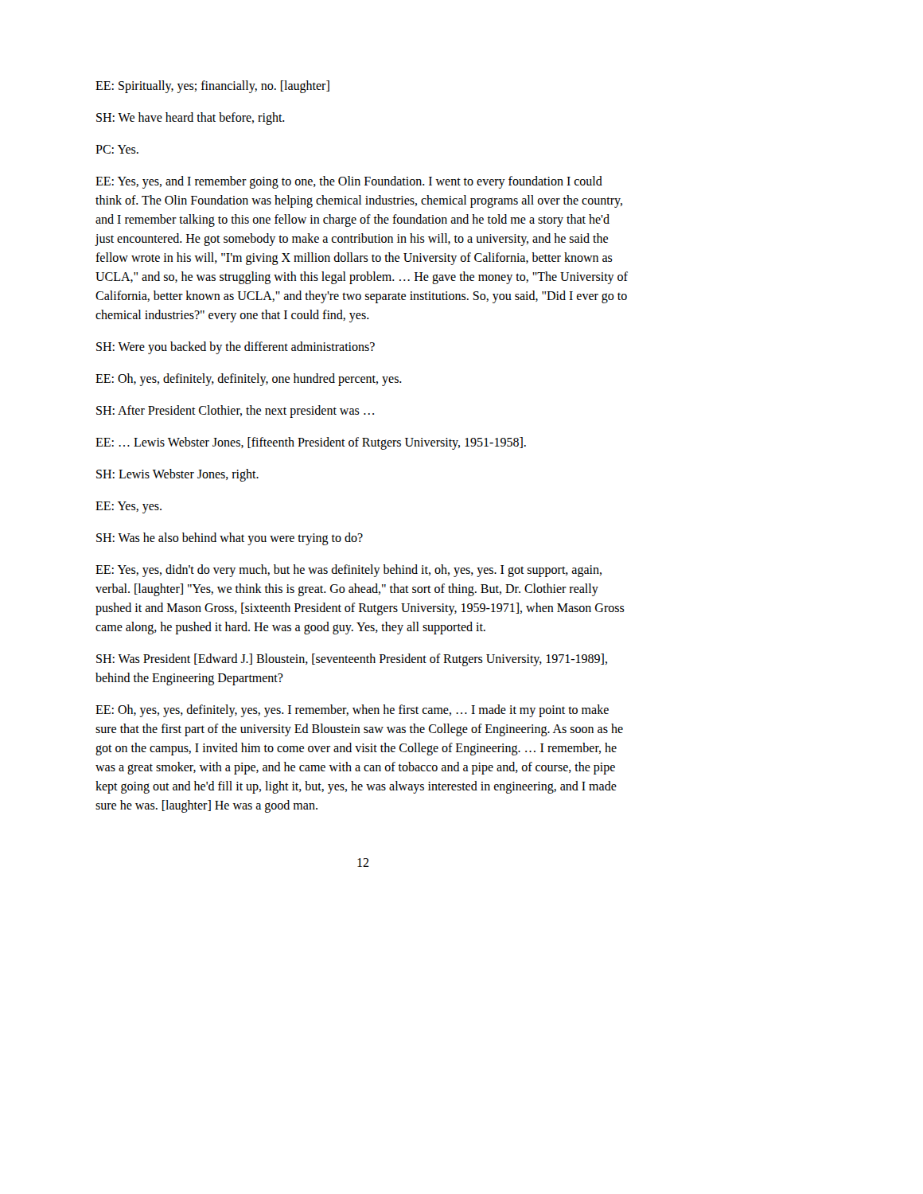EE: Spiritually, yes; financially, no. [laughter]
SH: We have heard that before, right.
PC: Yes.
EE: Yes, yes, and I remember going to one, the Olin Foundation. I went to every foundation I could think of. The Olin Foundation was helping chemical industries, chemical programs all over the country, and I remember talking to this one fellow in charge of the foundation and he told me a story that he'd just encountered. He got somebody to make a contribution in his will, to a university, and he said the fellow wrote in his will, "I'm giving X million dollars to the University of California, better known as UCLA," and so, he was struggling with this legal problem. … He gave the money to, "The University of California, better known as UCLA," and they're two separate institutions. So, you said, "Did I ever go to chemical industries?" every one that I could find, yes.
SH: Were you backed by the different administrations?
EE: Oh, yes, definitely, definitely, one hundred percent, yes.
SH: After President Clothier, the next president was …
EE: … Lewis Webster Jones, [fifteenth President of Rutgers University, 1951-1958].
SH: Lewis Webster Jones, right.
EE: Yes, yes.
SH: Was he also behind what you were trying to do?
EE: Yes, yes, didn't do very much, but he was definitely behind it, oh, yes, yes. I got support, again, verbal. [laughter] "Yes, we think this is great. Go ahead," that sort of thing. But, Dr. Clothier really pushed it and Mason Gross, [sixteenth President of Rutgers University, 1959-1971], when Mason Gross came along, he pushed it hard. He was a good guy. Yes, they all supported it.
SH: Was President [Edward J.] Bloustein, [seventeenth President of Rutgers University, 1971-1989], behind the Engineering Department?
EE: Oh, yes, yes, definitely, yes, yes. I remember, when he first came, … I made it my point to make sure that the first part of the university Ed Bloustein saw was the College of Engineering. As soon as he got on the campus, I invited him to come over and visit the College of Engineering. … I remember, he was a great smoker, with a pipe, and he came with a can of tobacco and a pipe and, of course, the pipe kept going out and he'd fill it up, light it, but, yes, he was always interested in engineering, and I made sure he was. [laughter] He was a good man.
12